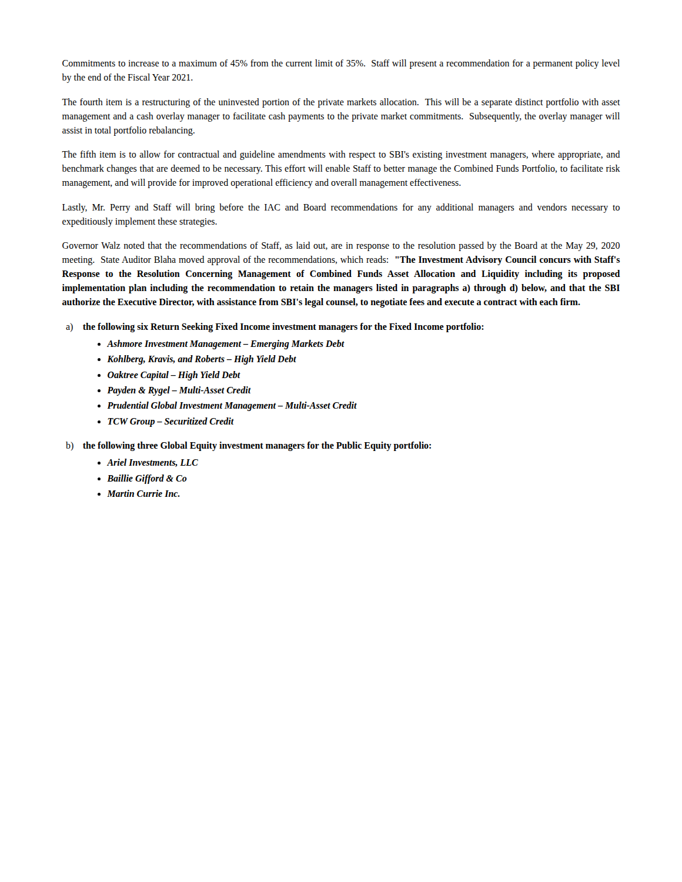Commitments to increase to a maximum of 45% from the current limit of 35%. Staff will present a recommendation for a permanent policy level by the end of the Fiscal Year 2021.
The fourth item is a restructuring of the uninvested portion of the private markets allocation. This will be a separate distinct portfolio with asset management and a cash overlay manager to facilitate cash payments to the private market commitments. Subsequently, the overlay manager will assist in total portfolio rebalancing.
The fifth item is to allow for contractual and guideline amendments with respect to SBI's existing investment managers, where appropriate, and benchmark changes that are deemed to be necessary. This effort will enable Staff to better manage the Combined Funds Portfolio, to facilitate risk management, and will provide for improved operational efficiency and overall management effectiveness.
Lastly, Mr. Perry and Staff will bring before the IAC and Board recommendations for any additional managers and vendors necessary to expeditiously implement these strategies.
Governor Walz noted that the recommendations of Staff, as laid out, are in response to the resolution passed by the Board at the May 29, 2020 meeting. State Auditor Blaha moved approval of the recommendations, which reads: "The Investment Advisory Council concurs with Staff's Response to the Resolution Concerning Management of Combined Funds Asset Allocation and Liquidity including its proposed implementation plan including the recommendation to retain the managers listed in paragraphs a) through d) below, and that the SBI authorize the Executive Director, with assistance from SBI's legal counsel, to negotiate fees and execute a contract with each firm.
the following six Return Seeking Fixed Income investment managers for the Fixed Income portfolio:
Ashmore Investment Management – Emerging Markets Debt
Kohlberg, Kravis, and Roberts – High Yield Debt
Oaktree Capital – High Yield Debt
Payden & Rygel – Multi-Asset Credit
Prudential Global Investment Management – Multi-Asset Credit
TCW Group – Securitized Credit
the following three Global Equity investment managers for the Public Equity portfolio:
Ariel Investments, LLC
Baillie Gifford & Co
Martin Currie Inc.